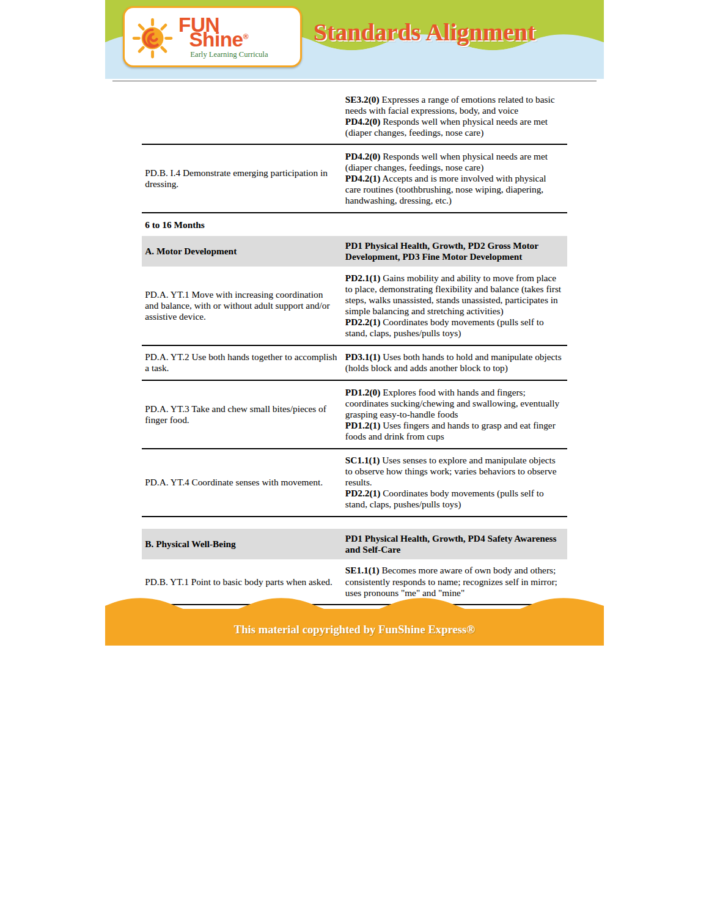FUN Shine® Early Learning Curricula
Standards Alignment
| | SE3.2(0) Expresses a range of emotions related to basic needs with facial expressions, body, and voice PD4.2(0) Responds well when physical needs are met (diaper changes, feedings, nose care) |
| PD.B. I.4 Demonstrate emerging participation in dressing. | PD4.2(0) Responds well when physical needs are met (diaper changes, feedings, nose care) PD4.2(1) Accepts and is more involved with physical care routines (toothbrushing, nose wiping, diapering, handwashing, dressing, etc.) |
| 6 to 16 Months |
| A. Motor Development | PD1 Physical Health, Growth, PD2 Gross Motor Development, PD3 Fine Motor Development |
| PD.A. YT.1 Move with increasing coordination and balance, with or without adult support and/or assistive device. | PD2.1(1) Gains mobility and ability to move from place to place, demonstrating flexibility and balance (takes first steps, walks unassisted, stands unassisted, participates in simple balancing and stretching activities) PD2.2(1) Coordinates body movements (pulls self to stand, claps, pushes/pulls toys) |
| PD.A. YT.2 Use both hands together to accomplish a task. | PD3.1(1) Uses both hands to hold and manipulate objects (holds block and adds another block to top) |
| PD.A. YT.3 Take and chew small bites/pieces of finger food. | PD1.2(0) Explores food with hands and fingers; coordinates sucking/chewing and swallowing, eventually grasping easy-to-handle foods PD1.2(1) Uses fingers and hands to grasp and eat finger foods and drink from cups |
| PD.A. YT.4 Coordinate senses with movement. | SC1.1(1) Uses senses to explore and manipulate objects to observe how things work; varies behaviors to observe results. PD2.2(1) Coordinates body movements (pulls self to stand, claps, pushes/pulls toys) |
| B. Physical Well-Being | PD1 Physical Health, Growth, PD4 Safety Awareness and Self-Care |
| PD.B. YT.1 Point to basic body parts when asked. | SE1.1(1) Becomes more aware of own body and others; consistently responds to name; recognizes self in mirror; uses pronouns "me" and "mine" |
This material copyrighted by FunShine Express®